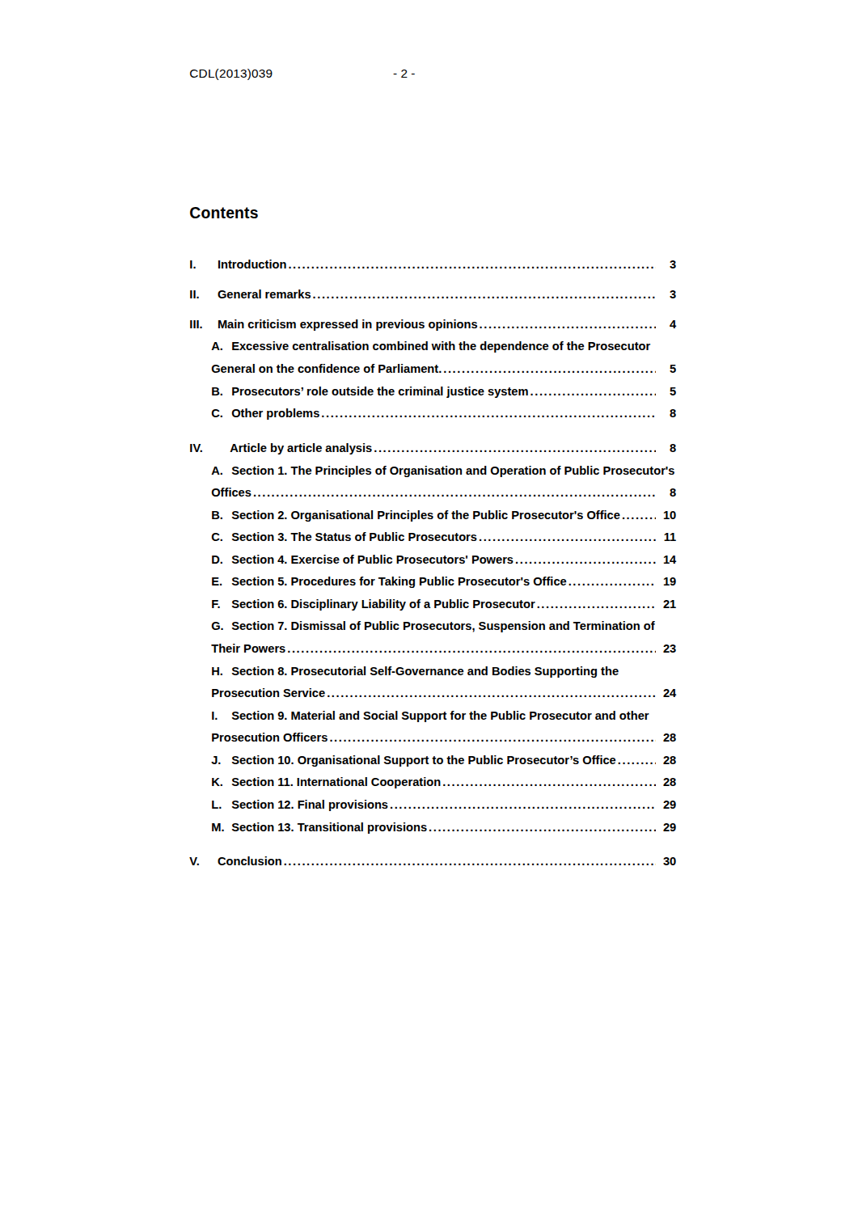CDL(2013)039 - 2 -
Contents
I. Introduction..................................................................................................................... 3
II. General remarks................................................................................................................ 3
III. Main criticism expressed in previous opinions............................................................. 4
A. Excessive centralisation combined with the dependence of the Prosecutor
General on the confidence of Parliament................................................................. 5
B. Prosecutors’ role outside the criminal justice system........................................ 5
C. Other problems..................................................................................................... 8
IV. Article by article analysis............................................................................................. 8
A. Section 1. The Principles of Organisation and Operation of Public Prosecutor's
Offices..................................................................................................................... 8
B. Section 2. Organisational Principles of the Public Prosecutor's Office........... 10
C. Section 3. The Status of Public Prosecutors..................................................... 11
D. Section 4. Exercise of Public Prosecutors' Powers......................................... 14
E. Section 5. Procedures for Taking Public Prosecutor's Office........................... 19
F. Section 6. Disciplinary Liability of a Public Prosecutor..................................... 21
G. Section 7. Dismissal of Public Prosecutors, Suspension and Termination of
Their Powers............................................................................................................. 23
H. Section 8. Prosecutorial Self-Governance and Bodies Supporting the
Prosecution Service................................................................................................. 24
I. Section 9. Material and Social Support for the Public Prosecutor and other
Prosecution Officers................................................................................................. 28
J. Section 10. Organisational Support to the Public Prosecutor’s Office............ 28
K. Section 11. International Cooperation.............................................................. 28
L. Section 12. Final provisions............................................................................. 29
M. Section 13. Transitional provisions................................................................... 29
V. Conclusion....................................................................................................................... 30